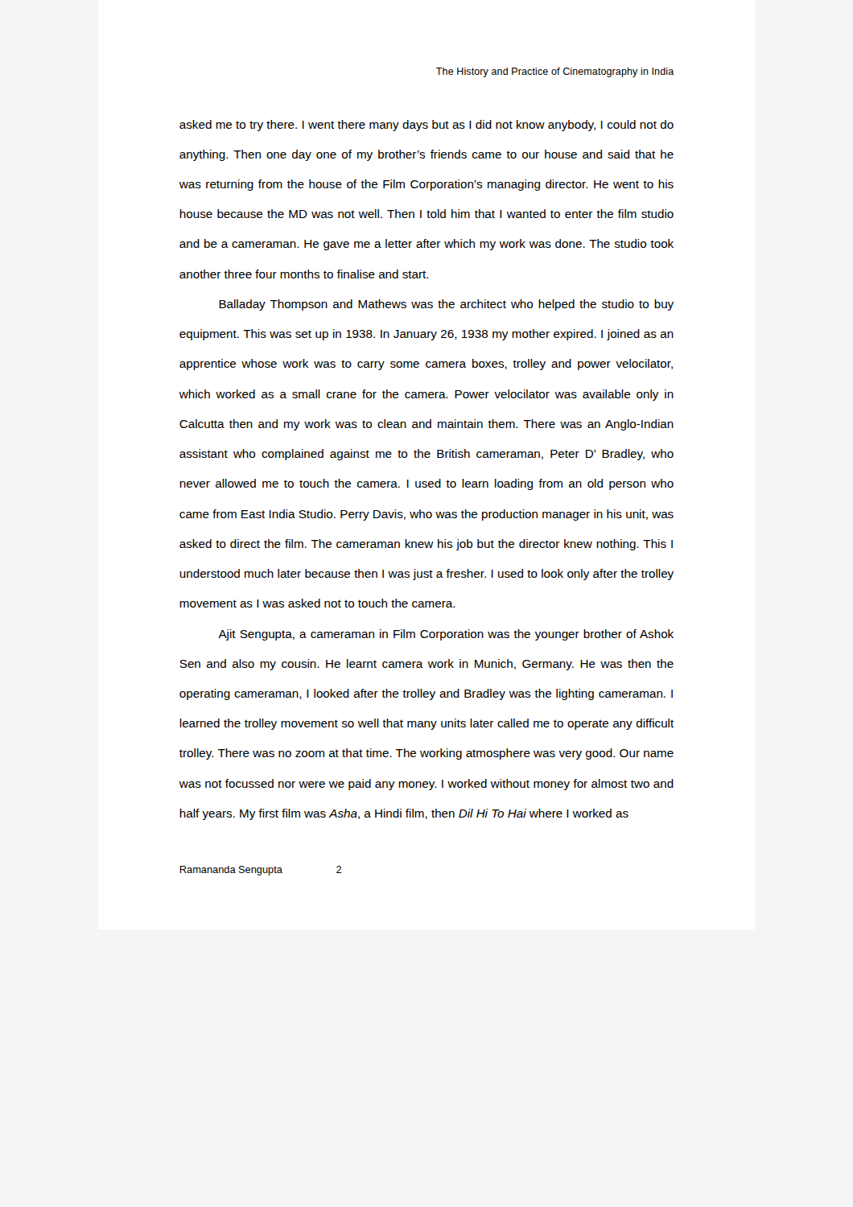The History and Practice of Cinematography in India
asked me to try there. I went there many days but as I did not know anybody, I could not do anything. Then one day one of my brother’s friends came to our house and said that he was returning from the house of the Film Corporation’s managing director. He went to his house because the MD was not well. Then I told him that I wanted to enter the film studio and be a cameraman. He gave me a letter after which my work was done. The studio took another three four months to finalise and start.
Balladay Thompson and Mathews was the architect who helped the studio to buy equipment. This was set up in 1938. In January 26, 1938 my mother expired. I joined as an apprentice whose work was to carry some camera boxes, trolley and power velocilator, which worked as a small crane for the camera. Power velocilator was available only in Calcutta then and my work was to clean and maintain them. There was an Anglo-Indian assistant who complained against me to the British cameraman, Peter D’ Bradley, who never allowed me to touch the camera. I used to learn loading from an old person who came from East India Studio. Perry Davis, who was the production manager in his unit, was asked to direct the film. The cameraman knew his job but the director knew nothing. This I understood much later because then I was just a fresher. I used to look only after the trolley movement as I was asked not to touch the camera.
Ajit Sengupta, a cameraman in Film Corporation was the younger brother of Ashok Sen and also my cousin. He learnt camera work in Munich, Germany. He was then the operating cameraman, I looked after the trolley and Bradley was the lighting cameraman. I learned the trolley movement so well that many units later called me to operate any difficult trolley. There was no zoom at that time. The working atmosphere was very good. Our name was not focussed nor were we paid any money. I worked without money for almost two and half years. My first film was Asha, a Hindi film, then Dil Hi To Hai where I worked as
Ramananda Sengupta 2